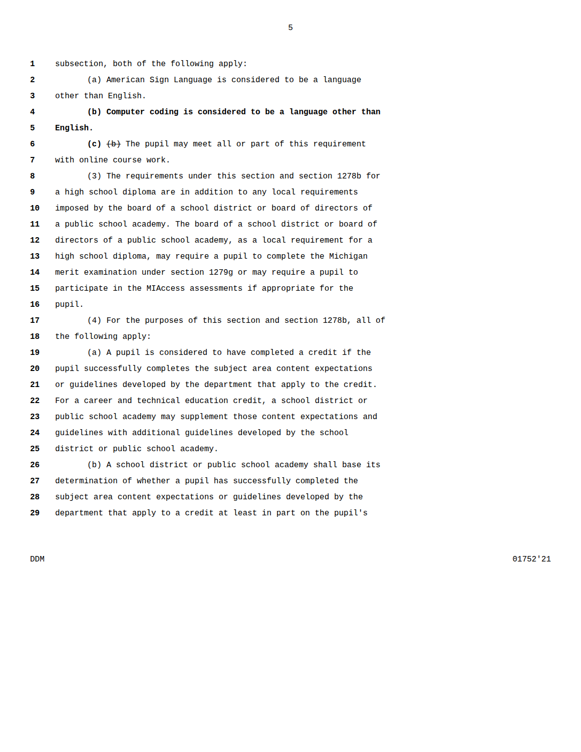5
1 subsection, both of the following apply:
2(a) American Sign Language is considered to be a language
3 other than English.
4(b) Computer coding is considered to be a language other than
5 English.
6(c) (b) The pupil may meet all or part of this requirement
7 with online course work.
8(3) The requirements under this section and section 1278b for
9 a high school diploma are in addition to any local requirements
10 imposed by the board of a school district or board of directors of
11 a public school academy. The board of a school district or board of
12 directors of a public school academy, as a local requirement for a
13 high school diploma, may require a pupil to complete the Michigan
14 merit examination under section 1279g or may require a pupil to
15 participate in the MIAccess assessments if appropriate for the
16 pupil.
17(4) For the purposes of this section and section 1278b, all of
18 the following apply:
19(a) A pupil is considered to have completed a credit if the
20 pupil successfully completes the subject area content expectations
21 or guidelines developed by the department that apply to the credit.
22 For a career and technical education credit, a school district or
23 public school academy may supplement those content expectations and
24 guidelines with additional guidelines developed by the school
25 district or public school academy.
26(b) A school district or public school academy shall base its
27 determination of whether a pupil has successfully completed the
28 subject area content expectations or guidelines developed by the
29 department that apply to a credit at least in part on the pupil's
DDM 01752'21